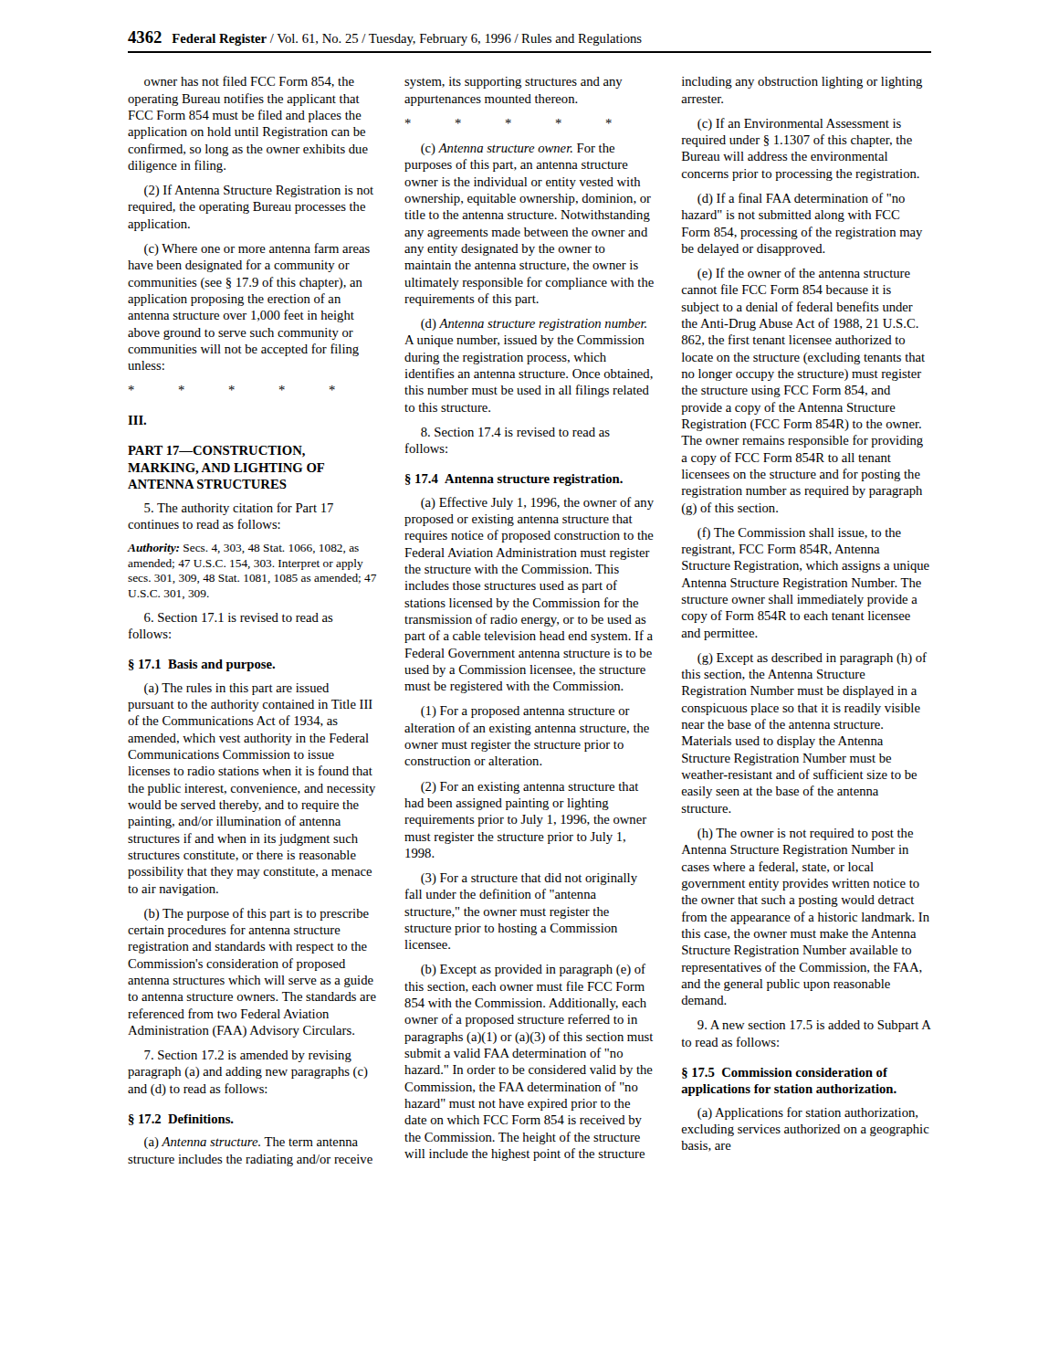4362 Federal Register / Vol. 61, No. 25 / Tuesday, February 6, 1996 / Rules and Regulations
owner has not filed FCC Form 854, the operating Bureau notifies the applicant that FCC Form 854 must be filed and places the application on hold until Registration can be confirmed, so long as the owner exhibits due diligence in filing.
(2) If Antenna Structure Registration is not required, the operating Bureau processes the application.
(c) Where one or more antenna farm areas have been designated for a community or communities (see § 17.9 of this chapter), an application proposing the erection of an antenna structure over 1,000 feet in height above ground to serve such community or communities will not be accepted for filing unless:
* * * * *
III.
PART 17—CONSTRUCTION, MARKING, AND LIGHTING OF ANTENNA STRUCTURES
5. The authority citation for Part 17 continues to read as follows:
Authority: Secs. 4, 303, 48 Stat. 1066, 1082, as amended; 47 U.S.C. 154, 303. Interpret or apply secs. 301, 309, 48 Stat. 1081, 1085 as amended; 47 U.S.C. 301, 309.
6. Section 17.1 is revised to read as follows:
§ 17.1 Basis and purpose.
(a) The rules in this part are issued pursuant to the authority contained in Title III of the Communications Act of 1934, as amended, which vest authority in the Federal Communications Commission to issue licenses to radio stations when it is found that the public interest, convenience, and necessity would be served thereby, and to require the painting, and/or illumination of antenna structures if and when in its judgment such structures constitute, or there is reasonable possibility that they may constitute, a menace to air navigation.
(b) The purpose of this part is to prescribe certain procedures for antenna structure registration and standards with respect to the Commission's consideration of proposed antenna structures which will serve as a guide to antenna structure owners. The standards are referenced from two Federal Aviation Administration (FAA) Advisory Circulars.
7. Section 17.2 is amended by revising paragraph (a) and adding new paragraphs (c) and (d) to read as follows:
§ 17.2 Definitions.
(a) Antenna structure. The term antenna structure includes the radiating and/or receive system, its supporting structures and any appurtenances mounted thereon.
* * * * *
(c) Antenna structure owner. For the purposes of this part, an antenna structure owner is the individual or entity vested with ownership, equitable ownership, dominion, or title to the antenna structure. Notwithstanding any agreements made between the owner and any entity designated by the owner to maintain the antenna structure, the owner is ultimately responsible for compliance with the requirements of this part.
(d) Antenna structure registration number. A unique number, issued by the Commission during the registration process, which identifies an antenna structure. Once obtained, this number must be used in all filings related to this structure.
8. Section 17.4 is revised to read as follows:
§ 17.4 Antenna structure registration.
(a) Effective July 1, 1996, the owner of any proposed or existing antenna structure that requires notice of proposed construction to the Federal Aviation Administration must register the structure with the Commission. This includes those structures used as part of stations licensed by the Commission for the transmission of radio energy, or to be used as part of a cable television head end system. If a Federal Government antenna structure is to be used by a Commission licensee, the structure must be registered with the Commission.
(1) For a proposed antenna structure or alteration of an existing antenna structure, the owner must register the structure prior to construction or alteration.
(2) For an existing antenna structure that had been assigned painting or lighting requirements prior to July 1, 1996, the owner must register the structure prior to July 1, 1998.
(3) For a structure that did not originally fall under the definition of "antenna structure," the owner must register the structure prior to hosting a Commission licensee.
(b) Except as provided in paragraph (e) of this section, each owner must file FCC Form 854 with the Commission. Additionally, each owner of a proposed structure referred to in paragraphs (a)(1) or (a)(3) of this section must submit a valid FAA determination of "no hazard." In order to be considered valid by the Commission, the FAA determination of "no hazard" must not have expired prior to the date on which FCC Form 854 is received by the Commission. The height of the structure will include the highest point of the structure including any obstruction lighting or lighting arrester.
(c) If an Environmental Assessment is required under § 1.1307 of this chapter, the Bureau will address the environmental concerns prior to processing the registration.
(d) If a final FAA determination of "no hazard" is not submitted along with FCC Form 854, processing of the registration may be delayed or disapproved.
(e) If the owner of the antenna structure cannot file FCC Form 854 because it is subject to a denial of federal benefits under the Anti-Drug Abuse Act of 1988, 21 U.S.C. 862, the first tenant licensee authorized to locate on the structure (excluding tenants that no longer occupy the structure) must register the structure using FCC Form 854, and provide a copy of the Antenna Structure Registration (FCC Form 854R) to the owner. The owner remains responsible for providing a copy of FCC Form 854R to all tenant licensees on the structure and for posting the registration number as required by paragraph (g) of this section.
(f) The Commission shall issue, to the registrant, FCC Form 854R, Antenna Structure Registration, which assigns a unique Antenna Structure Registration Number. The structure owner shall immediately provide a copy of Form 854R to each tenant licensee and permittee.
(g) Except as described in paragraph (h) of this section, the Antenna Structure Registration Number must be displayed in a conspicuous place so that it is readily visible near the base of the antenna structure. Materials used to display the Antenna Structure Registration Number must be weather-resistant and of sufficient size to be easily seen at the base of the antenna structure.
(h) The owner is not required to post the Antenna Structure Registration Number in cases where a federal, state, or local government entity provides written notice to the owner that such a posting would detract from the appearance of a historic landmark. In this case, the owner must make the Antenna Structure Registration Number available to representatives of the Commission, the FAA, and the general public upon reasonable demand.
9. A new section 17.5 is added to Subpart A to read as follows:
§ 17.5 Commission consideration of applications for station authorization.
(a) Applications for station authorization, excluding services authorized on a geographic basis, are